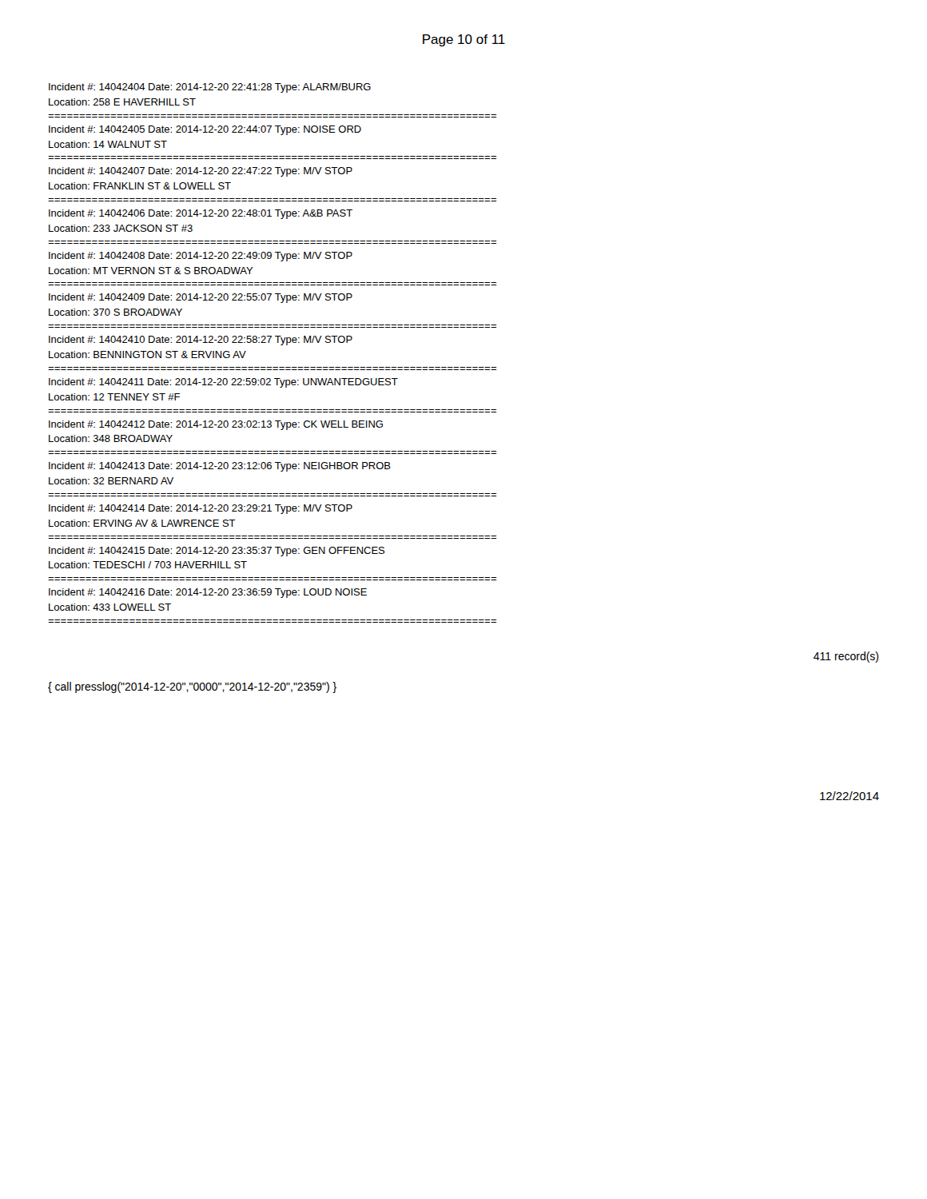Page 10 of 11
Incident #: 14042404 Date: 2014-12-20 22:41:28 Type: ALARM/BURG
Location: 258 E HAVERHILL ST
========================================================================
Incident #: 14042405 Date: 2014-12-20 22:44:07 Type: NOISE ORD
Location: 14 WALNUT ST
========================================================================
Incident #: 14042407 Date: 2014-12-20 22:47:22 Type: M/V STOP
Location: FRANKLIN ST & LOWELL ST
========================================================================
Incident #: 14042406 Date: 2014-12-20 22:48:01 Type: A&B PAST
Location: 233 JACKSON ST #3
========================================================================
Incident #: 14042408 Date: 2014-12-20 22:49:09 Type: M/V STOP
Location: MT VERNON ST & S BROADWAY
========================================================================
Incident #: 14042409 Date: 2014-12-20 22:55:07 Type: M/V STOP
Location: 370 S BROADWAY
========================================================================
Incident #: 14042410 Date: 2014-12-20 22:58:27 Type: M/V STOP
Location: BENNINGTON ST & ERVING AV
========================================================================
Incident #: 14042411 Date: 2014-12-20 22:59:02 Type: UNWANTEDGUEST
Location: 12 TENNEY ST #F
========================================================================
Incident #: 14042412 Date: 2014-12-20 23:02:13 Type: CK WELL BEING
Location: 348 BROADWAY
========================================================================
Incident #: 14042413 Date: 2014-12-20 23:12:06 Type: NEIGHBOR PROB
Location: 32 BERNARD AV
========================================================================
Incident #: 14042414 Date: 2014-12-20 23:29:21 Type: M/V STOP
Location: ERVING AV & LAWRENCE ST
========================================================================
Incident #: 14042415 Date: 2014-12-20 23:35:37 Type: GEN OFFENCES
Location: TEDESCHI / 703 HAVERHILL ST
========================================================================
Incident #: 14042416 Date: 2014-12-20 23:36:59 Type: LOUD NOISE
Location: 433 LOWELL ST
========================================================================
411 record(s)
{ call presslog("2014-12-20","0000","2014-12-20","2359") }
12/22/2014